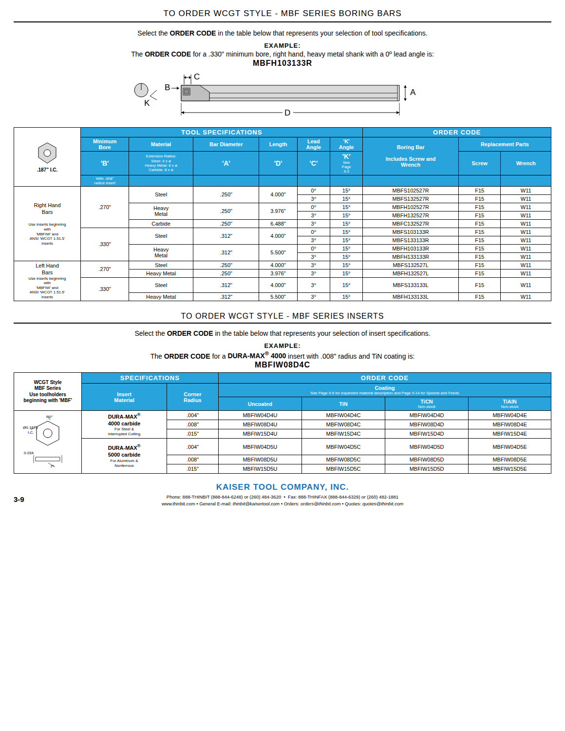TO ORDER WCGT STYLE - MBF SERIES BORING BARS
Select the ORDER CODE in the table below that represents your selection of tool specifications.
EXAMPLE:
The ORDER CODE for a .330" minimum bore, right hand, heavy metal shank with a 0º lead angle is:
MBFH103133R
K C B A D
| .187" I.C. | TOOL SPECIFICATIONS | ORDER CODE |
| --- | --- | --- |
| Minimum Bore | Material | Bar Diameter | Length | Lead Angle | 'K' Angle | Boring Bar Includes Screw and Wrench | Replacement Parts |
| 'B' | Extension Ratios: Steel: 4 x ø Heavy Metal: 6 x ø Carbide: 8 x ø | 'A' | 'D' | 'C' | 'K' See Page 3-2 | Screw | Wrench |
| With .008" radius insert | | | | | | | | |
| Right Hand Bars Use inserts beginning with 'MBFIW' and ANSI 'WCGT 1.51.5' inserts | .270" | Steel | .250" | 4.000" | 0° | 15° | MBFS102527R | F15 | W11 |
| 3° | 15° | MBFS132527R | F15 | W11 |
| Heavy Metal | .250" | 3.976" | 0° | 15° | MBFH102527R | F15 | W11 |
| 3° | 15° | MBFH132527R | F15 | W11 |
| Carbide | .250" | 6.488" | 3° | 15° | MBFC132527R | F15 | W11 |
| .330" | Steel | .312" | 4.000" | 0° | 15° | MBFS103133R | F15 | W11 |
| 3° | 15° | MBFS133133R | F15 | W11 |
| Heavy Metal | .312" | 5.500" | 0° | 15° | MBFH103133R | F15 | W11 |
| 3° | 15° | MBFH133133R | F15 | W11 |
| Left Hand Bars Use inserts beginning with 'MBFIW' and ANSI 'WCGT 1.51.5' inserts | .270" | Steel | .250" | 4.000" | 3° | 15° | MBFS132527L | F15 | W11 |
| Heavy Metal | .250" | 3.976" | 3° | 15° | MBFH132527L | F15 | W11 |
| .330" | Steel | .312" | 4.000" | 3° | 15° | MBFS133133L | F15 | W11 |
| Heavy Metal | .312" | 5.500" | 3° | 15° | MBFH133133L | F15 | W11 |
TO ORDER WCGT STYLE - MBF SERIES INSERTS
Select the ORDER CODE in the table below that represents your selection of insert specifications.
EXAMPLE:
The ORDER CODE for a DURA-MAX® 4000 insert with .008" radius and TiN coating is:
MBFIW08D4C
| WCGT Style MBF Series Use toolholders beginning with 'MBF' | SPECIFICATIONS | ORDER CODE |
| --- | --- | --- |
| Insert Material | Corner Radius | Coating See Page 9-5 for expanded material description and Page 9-14 for Speeds and Feeds |
| Uncoated | TiN | TiCN Non-stock | TiAlN Non-stock |
| R0" Ø0.1875 I.C. 0.034 7º | DURA-MAX ® 4000 carbide For Steel & Interrupted Cutting | .004" | MBFIW04D4U | MBFIW04D4C | MBFIW04D4D | MBFIW04D4E |
| .008" | MBFIW08D4U | MBFIW08D4C | MBFIW08D4D | MBFIW08D4E |
| .015" | MBFIW15D4U | MBFIW15D4C | MBFIW15D4D | MBFIW15D4E |
| DURA-MAX ® 5000 carbide For Aluminum & Nonferrous | .004" | MBFIW04D5U | MBFIW04D5C | MBFIW04D5D | MBFIW04D5E |
| .008" | MBFIW08D5U | MBFIW08D5C | MBFIW08D5D | MBFIW08D5E |
| .015" | MBFIW15D5U | MBFIW15D5C | MBFIW15D5D | MBFIW15D5E |
KAISER TOOL COMPANY, INC.
Phone: 888-THINBIT (888-844-6248) or (260) 484-3620 • Fax: 888-THINFAX (888-844-6329) or (260) 482-1881
www.thinbit.com • General E-mail: thinbit@kaisertool.com • Orders: orders@thinbit.com • Quotes: quotes@thinbit.com
3-9